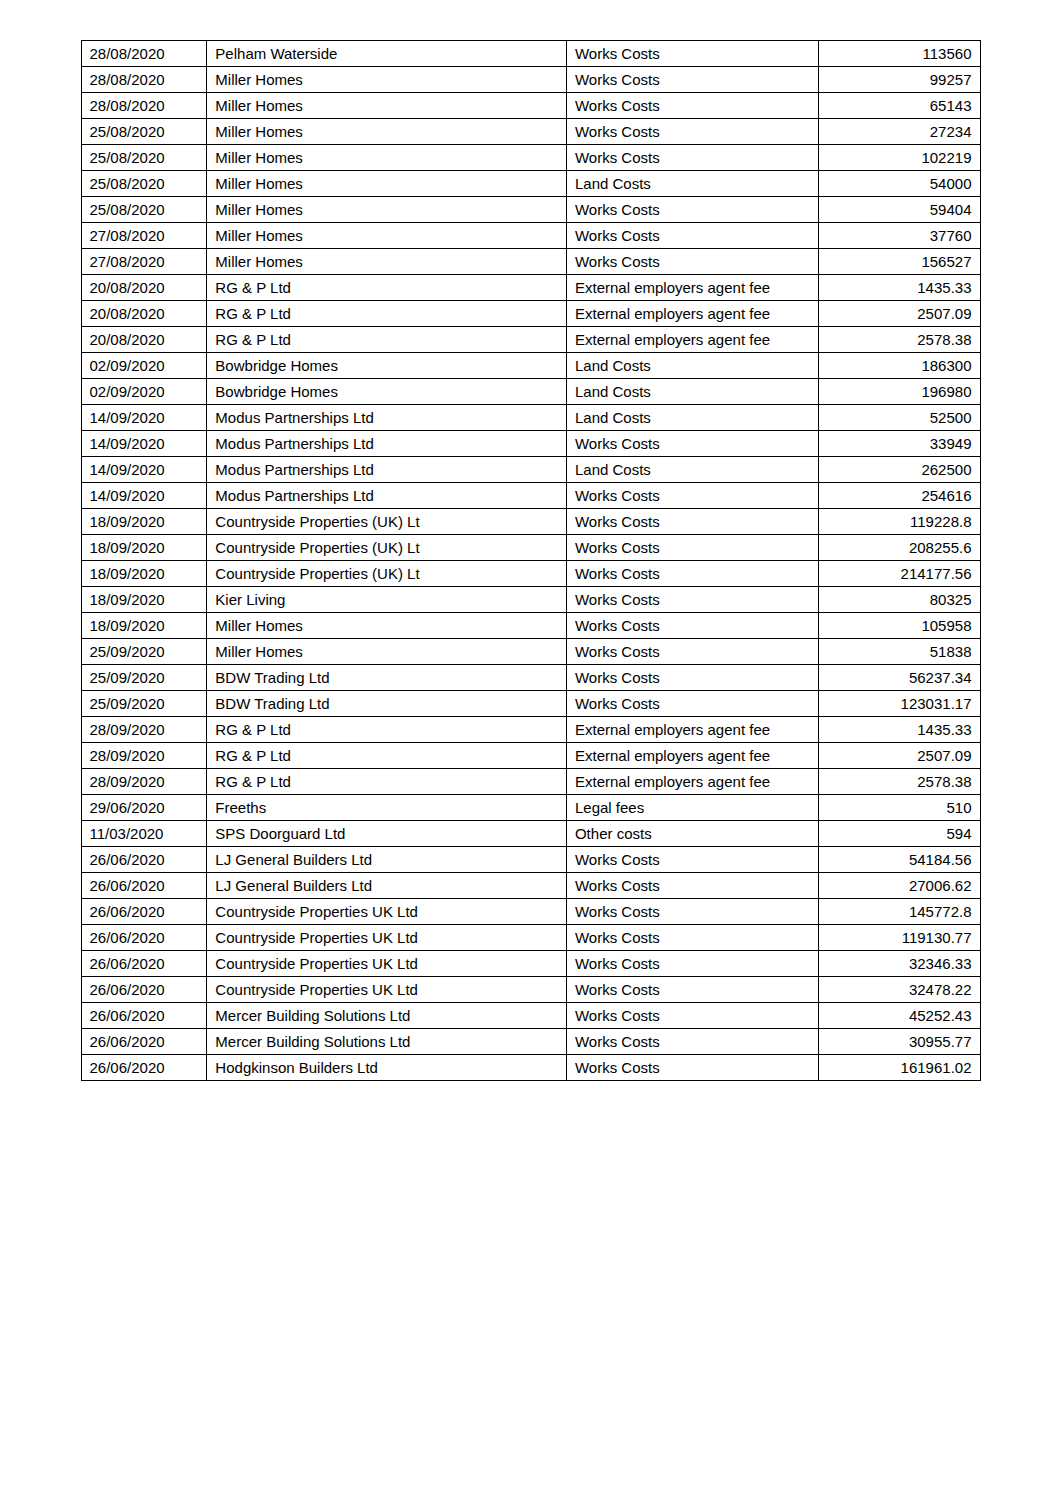| 28/08/2020 | Pelham Waterside | Works Costs | 113560 |
| 28/08/2020 | Miller Homes | Works Costs | 99257 |
| 28/08/2020 | Miller Homes | Works Costs | 65143 |
| 25/08/2020 | Miller Homes | Works Costs | 27234 |
| 25/08/2020 | Miller Homes | Works Costs | 102219 |
| 25/08/2020 | Miller Homes | Land Costs | 54000 |
| 25/08/2020 | Miller Homes | Works Costs | 59404 |
| 27/08/2020 | Miller Homes | Works Costs | 37760 |
| 27/08/2020 | Miller Homes | Works Costs | 156527 |
| 20/08/2020 | RG & P Ltd | External employers agent fee | 1435.33 |
| 20/08/2020 | RG & P Ltd | External employers agent fee | 2507.09 |
| 20/08/2020 | RG & P Ltd | External employers agent fee | 2578.38 |
| 02/09/2020 | Bowbridge Homes | Land Costs | 186300 |
| 02/09/2020 | Bowbridge Homes | Land Costs | 196980 |
| 14/09/2020 | Modus Partnerships Ltd | Land Costs | 52500 |
| 14/09/2020 | Modus Partnerships Ltd | Works Costs | 33949 |
| 14/09/2020 | Modus Partnerships Ltd | Land Costs | 262500 |
| 14/09/2020 | Modus Partnerships Ltd | Works Costs | 254616 |
| 18/09/2020 | Countryside Properties (UK) Lt | Works Costs | 119228.8 |
| 18/09/2020 | Countryside Properties (UK) Lt | Works Costs | 208255.6 |
| 18/09/2020 | Countryside Properties (UK) Lt | Works Costs | 214177.56 |
| 18/09/2020 | Kier Living | Works Costs | 80325 |
| 18/09/2020 | Miller Homes | Works Costs | 105958 |
| 25/09/2020 | Miller Homes | Works Costs | 51838 |
| 25/09/2020 | BDW Trading Ltd | Works Costs | 56237.34 |
| 25/09/2020 | BDW Trading Ltd | Works Costs | 123031.17 |
| 28/09/2020 | RG & P Ltd | External employers agent fee | 1435.33 |
| 28/09/2020 | RG & P Ltd | External employers agent fee | 2507.09 |
| 28/09/2020 | RG & P Ltd | External employers agent fee | 2578.38 |
| 29/06/2020 | Freeths | Legal fees | 510 |
| 11/03/2020 | SPS Doorguard Ltd | Other costs | 594 |
| 26/06/2020 | LJ General Builders Ltd | Works Costs | 54184.56 |
| 26/06/2020 | LJ General Builders Ltd | Works Costs | 27006.62 |
| 26/06/2020 | Countryside Properties UK Ltd | Works Costs | 145772.8 |
| 26/06/2020 | Countryside Properties UK Ltd | Works Costs | 119130.77 |
| 26/06/2020 | Countryside Properties UK Ltd | Works Costs | 32346.33 |
| 26/06/2020 | Countryside Properties UK Ltd | Works Costs | 32478.22 |
| 26/06/2020 | Mercer Building Solutions Ltd | Works Costs | 45252.43 |
| 26/06/2020 | Mercer Building Solutions Ltd | Works Costs | 30955.77 |
| 26/06/2020 | Hodgkinson Builders Ltd | Works Costs | 161961.02 |